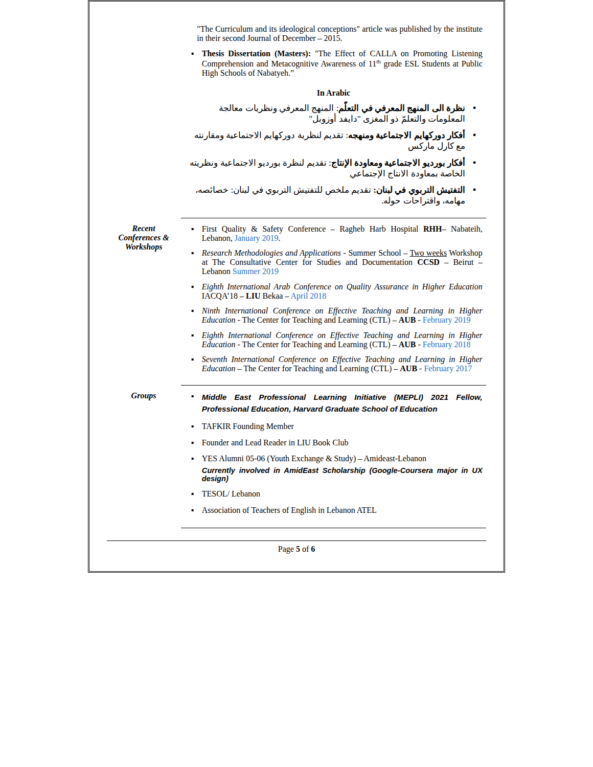| | "The Curriculum and its ideological conceptions" article was published by the institute in their second Journal of December – 2015. Thesis Dissertation (Masters): "The Effect of CALLA on Promoting Listening Comprehension and Metacognitive Awareness of 11 th grade ESL Students at Public High Schools of Nabatyeh.” In Arabic نظرة الى المنهج المعرفي في التعلّم : المنهج المعرفي ونظريات معالجة المعلومات والتعلمّ ذو المغزى "دايفد أوزوبل" أفكار دوركهايم الاجتماعية ومنهجه : تقديم لنظرية دوركهايم الاجتماعية ومقارنته مع كارل ماركس أفكار بورديو الاجتماعية ومعاودة الإنتاج : تقديم لنظرة بورديو الاجتماعية ونظريته الخاصة بمعاودة الانتاج الإجتماعي التفتيش التربوي في لبنان: تقديم ملخص للتفتيش التربوي في لبنان: خصائصه، مهامه، واقتراحات حوله. |
| Recent Conferences & Workshops | First Quality & Safety Conference – Ragheb Harb Hospital RHH – Nabateih, Lebanon, January 2019 . Research Methodologies and Applications - Summer School – Two weeks Workshop at The Consultative Center for Studies and Documentation CCSD – Beirut – Lebanon Summer 2019 Eighth International Arab Conference on Quality Assurance in Higher Education IACQA’18 – LIU Bekaa – April 2018 Ninth International Conference on Effective Teaching and Learning in Higher Education - The Center for Teaching and Learning (CTL) – AUB - February 2019 Eighth International Conference on Effective Teaching and Learning in Higher Education - The Center for Teaching and Learning (CTL) – AUB - February 2018 Seventh International Conference on Effective Teaching and Learning in Higher Education – The Center for Teaching and Learning (CTL) – AUB - February 2017 |
| Groups | Middle East Professional Learning Initiative (MEPLI) 2021 Fellow, Professional Education, Harvard Graduate School of Education TAFKIR Founding Member Founder and Lead Reader in LIU Book Club YES Alumni 05-06 (Youth Exchange & Study) – Amideast-Lebanon Currently involved in AmidEast Scholarship (Google-Coursera major in UX design) TESOL/ Lebanon Association of Teachers of English in Lebanon ATEL |
Page 5 of 6